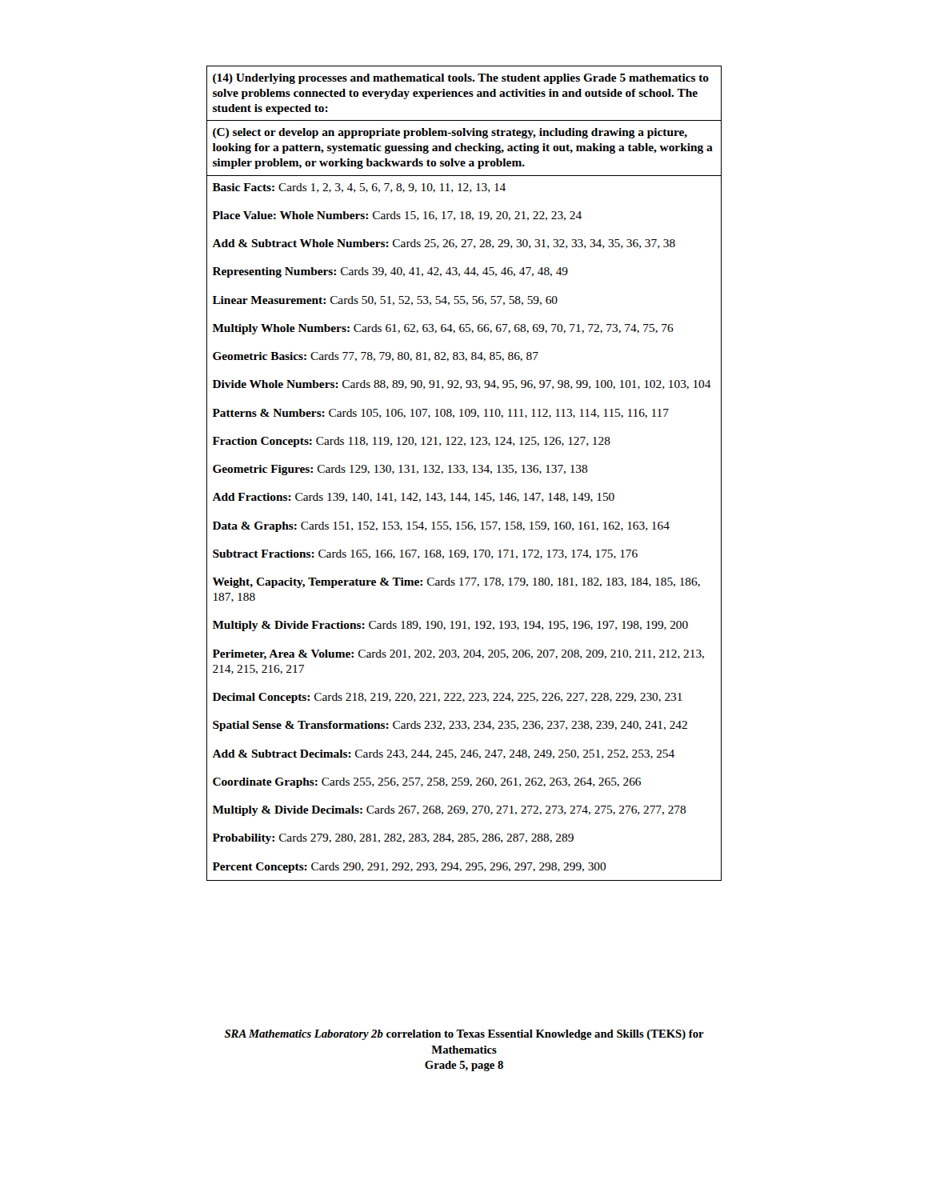| (14) Underlying processes and mathematical tools. The student applies Grade 5 mathematics to solve problems connected to everyday experiences and activities in and outside of school. The student is expected to: |
| (C) select or develop an appropriate problem-solving strategy, including drawing a picture, looking for a pattern, systematic guessing and checking, acting it out, making a table, working a simpler problem, or working backwards to solve a problem. |
| Basic Facts: Cards 1, 2, 3, 4, 5, 6, 7, 8, 9, 10, 11, 12, 13, 14 Place Value: Whole Numbers: Cards 15, 16, 17, 18, 19, 20, 21, 22, 23, 24 Add & Subtract Whole Numbers: Cards 25, 26, 27, 28, 29, 30, 31, 32, 33, 34, 35, 36, 37, 38 Representing Numbers: Cards 39, 40, 41, 42, 43, 44, 45, 46, 47, 48, 49 Linear Measurement: Cards 50, 51, 52, 53, 54, 55, 56, 57, 58, 59, 60 Multiply Whole Numbers: Cards 61, 62, 63, 64, 65, 66, 67, 68, 69, 70, 71, 72, 73, 74, 75, 76 Geometric Basics: Cards 77, 78, 79, 80, 81, 82, 83, 84, 85, 86, 87 Divide Whole Numbers: Cards 88, 89, 90, 91, 92, 93, 94, 95, 96, 97, 98, 99, 100, 101, 102, 103, 104 Patterns & Numbers: Cards 105, 106, 107, 108, 109, 110, 111, 112, 113, 114, 115, 116, 117 Fraction Concepts: Cards 118, 119, 120, 121, 122, 123, 124, 125, 126, 127, 128 Geometric Figures: Cards 129, 130, 131, 132, 133, 134, 135, 136, 137, 138 Add Fractions: Cards 139, 140, 141, 142, 143, 144, 145, 146, 147, 148, 149, 150 Data & Graphs: Cards 151, 152, 153, 154, 155, 156, 157, 158, 159, 160, 161, 162, 163, 164 Subtract Fractions: Cards 165, 166, 167, 168, 169, 170, 171, 172, 173, 174, 175, 176 Weight, Capacity, Temperature & Time: Cards 177, 178, 179, 180, 181, 182, 183, 184, 185, 186, 187, 188 Multiply & Divide Fractions: Cards 189, 190, 191, 192, 193, 194, 195, 196, 197, 198, 199, 200 Perimeter, Area & Volume: Cards 201, 202, 203, 204, 205, 206, 207, 208, 209, 210, 211, 212, 213, 214, 215, 216, 217 Decimal Concepts: Cards 218, 219, 220, 221, 222, 223, 224, 225, 226, 227, 228, 229, 230, 231 Spatial Sense & Transformations: Cards 232, 233, 234, 235, 236, 237, 238, 239, 240, 241, 242 Add & Subtract Decimals: Cards 243, 244, 245, 246, 247, 248, 249, 250, 251, 252, 253, 254 Coordinate Graphs: Cards 255, 256, 257, 258, 259, 260, 261, 262, 263, 264, 265, 266 Multiply & Divide Decimals: Cards 267, 268, 269, 270, 271, 272, 273, 274, 275, 276, 277, 278 Probability: Cards 279, 280, 281, 282, 283, 284, 285, 286, 287, 288, 289 Percent Concepts: Cards 290, 291, 292, 293, 294, 295, 296, 297, 298, 299, 300 |
SRA Mathematics Laboratory 2b correlation to Texas Essential Knowledge and Skills (TEKS) for Mathematics
Grade 5, page 8